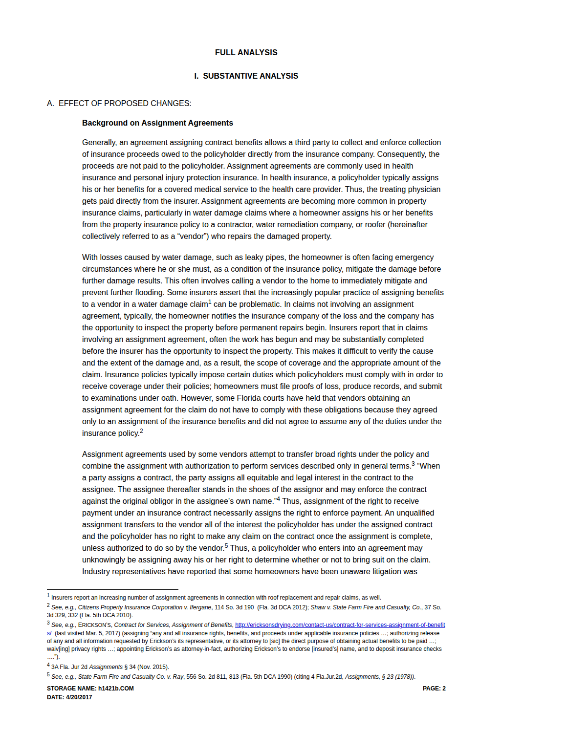FULL ANALYSIS
I. SUBSTANTIVE ANALYSIS
A. EFFECT OF PROPOSED CHANGES:
Background on Assignment Agreements
Generally, an agreement assigning contract benefits allows a third party to collect and enforce collection of insurance proceeds owed to the policyholder directly from the insurance company. Consequently, the proceeds are not paid to the policyholder. Assignment agreements are commonly used in health insurance and personal injury protection insurance. In health insurance, a policyholder typically assigns his or her benefits for a covered medical service to the health care provider. Thus, the treating physician gets paid directly from the insurer. Assignment agreements are becoming more common in property insurance claims, particularly in water damage claims where a homeowner assigns his or her benefits from the property insurance policy to a contractor, water remediation company, or roofer (hereinafter collectively referred to as a “vendor”) who repairs the damaged property.
With losses caused by water damage, such as leaky pipes, the homeowner is often facing emergency circumstances where he or she must, as a condition of the insurance policy, mitigate the damage before further damage results. This often involves calling a vendor to the home to immediately mitigate and prevent further flooding. Some insurers assert that the increasingly popular practice of assigning benefits to a vendor in a water damage claim1 can be problematic. In claims not involving an assignment agreement, typically, the homeowner notifies the insurance company of the loss and the company has the opportunity to inspect the property before permanent repairs begin. Insurers report that in claims involving an assignment agreement, often the work has begun and may be substantially completed before the insurer has the opportunity to inspect the property. This makes it difficult to verify the cause and the extent of the damage and, as a result, the scope of coverage and the appropriate amount of the claim. Insurance policies typically impose certain duties which policyholders must comply with in order to receive coverage under their policies; homeowners must file proofs of loss, produce records, and submit to examinations under oath. However, some Florida courts have held that vendors obtaining an assignment agreement for the claim do not have to comply with these obligations because they agreed only to an assignment of the insurance benefits and did not agree to assume any of the duties under the insurance policy.2
Assignment agreements used by some vendors attempt to transfer broad rights under the policy and combine the assignment with authorization to perform services described only in general terms.3 “When a party assigns a contract, the party assigns all equitable and legal interest in the contract to the assignee. The assignee thereafter stands in the shoes of the assignor and may enforce the contract against the original obligor in the assignee’s own name.”4 Thus, assignment of the right to receive payment under an insurance contract necessarily assigns the right to enforce payment. An unqualified assignment transfers to the vendor all of the interest the policyholder has under the assigned contract and the policyholder has no right to make any claim on the contract once the assignment is complete, unless authorized to do so by the vendor.5 Thus, a policyholder who enters into an agreement may unknowingly be assigning away his or her right to determine whether or not to bring suit on the claim. Industry representatives have reported that some homeowners have been unaware litigation was
1 Insurers report an increasing number of assignment agreements in connection with roof replacement and repair claims, as well.
2 See, e.g., Citizens Property Insurance Corporation v. Ifergane, 114 So. 3d 190 (Fla. 3d DCA 2012); Shaw v. State Farm Fire and Casualty, Co., 37 So. 3d 329, 332 (Fla. 5th DCA 2010).
3 See, e.g., ERICKSON’S, Contract for Services, Assignment of Benefits, http://ericksonsdrying.com/contact-us/contract-for-services-assignment-of-benefits/ (last visited Mar. 5, 2017) (assigning “any and all insurance rights, benefits, and proceeds under applicable insurance policies …; authorizing release of any and all information requested by Erickson’s its representative, or its attorney to [sic] the direct purpose of obtaining actual benefits to be paid …; waiv[ing] privacy rights …; appointing Erickson’s as attorney-in-fact, authorizing Erickson’s to endorse [insured’s] name, and to deposit insurance checks ….”).
4 3A Fla. Jur 2d Assignments § 34 (Nov. 2015).
5 See, e.g., State Farm Fire and Casualty Co. v. Ray, 556 So. 2d 811, 813 (Fla. 5th DCA 1990) (citing 4 Fla.Jur.2d, Assignments, § 23 (1978)).
STORAGE NAME: h1421b.COM
DATE: 4/20/2017
PAGE: 2